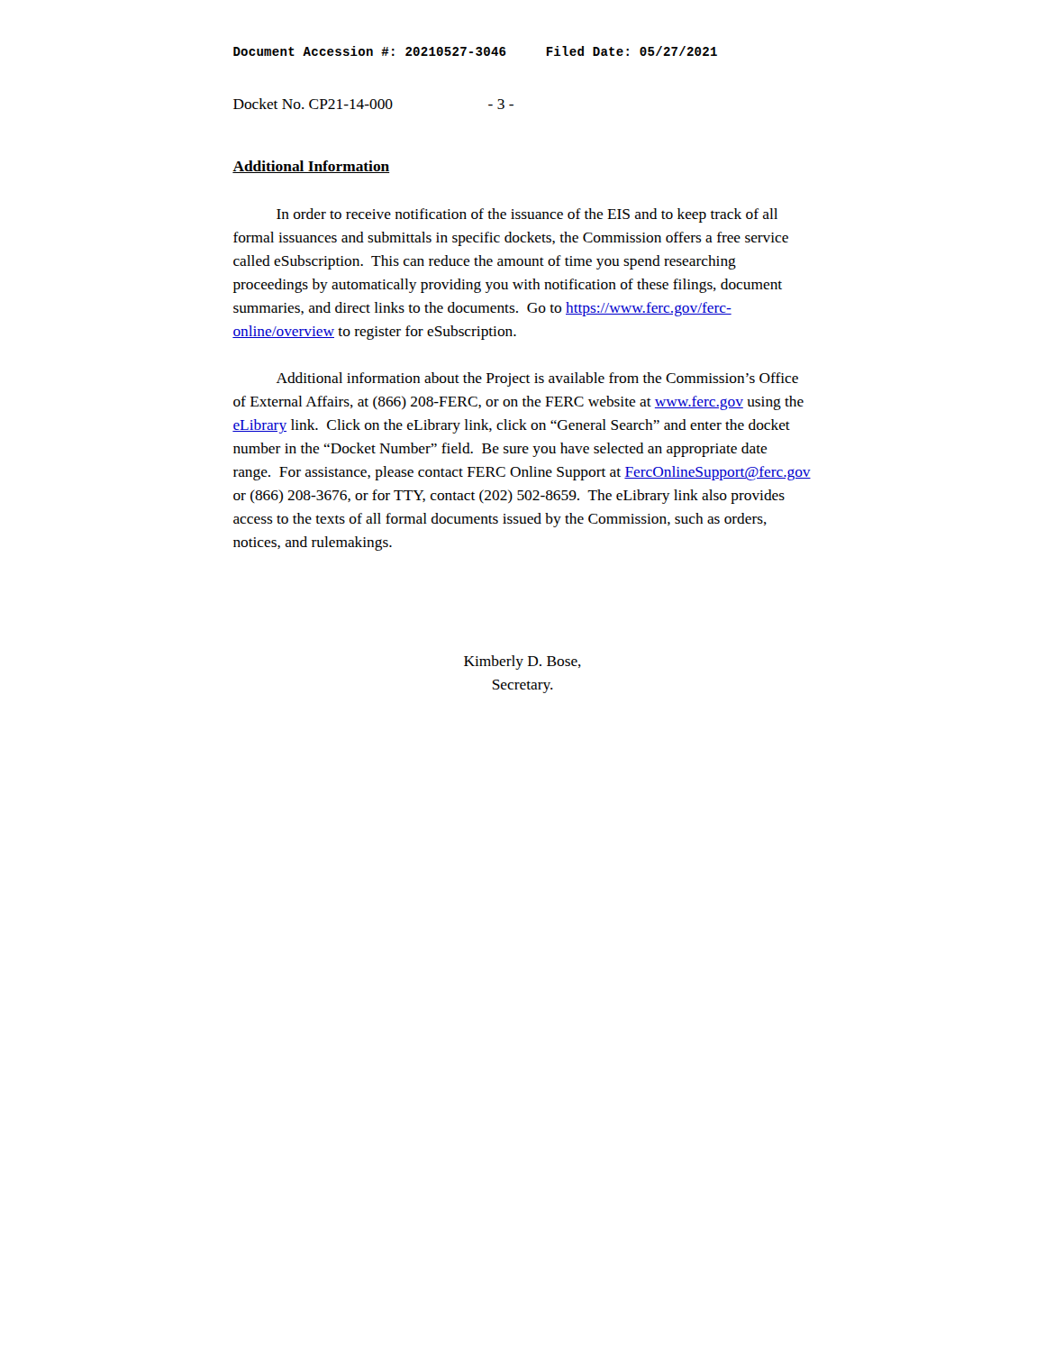Document Accession #: 20210527-3046 Filed Date: 05/27/2021
Docket No. CP21-14-000 - 3 -
Additional Information
In order to receive notification of the issuance of the EIS and to keep track of all formal issuances and submittals in specific dockets, the Commission offers a free service called eSubscription. This can reduce the amount of time you spend researching proceedings by automatically providing you with notification of these filings, document summaries, and direct links to the documents. Go to https://www.ferc.gov/ferc-online/overview to register for eSubscription.
Additional information about the Project is available from the Commission’s Office of External Affairs, at (866) 208-FERC, or on the FERC website at www.ferc.gov using the eLibrary link. Click on the eLibrary link, click on “General Search” and enter the docket number in the “Docket Number” field. Be sure you have selected an appropriate date range. For assistance, please contact FERC Online Support at FercOnlineSupport@ferc.gov or (866) 208-3676, or for TTY, contact (202) 502-8659. The eLibrary link also provides access to the texts of all formal documents issued by the Commission, such as orders, notices, and rulemakings.
Kimberly D. Bose, Secretary.